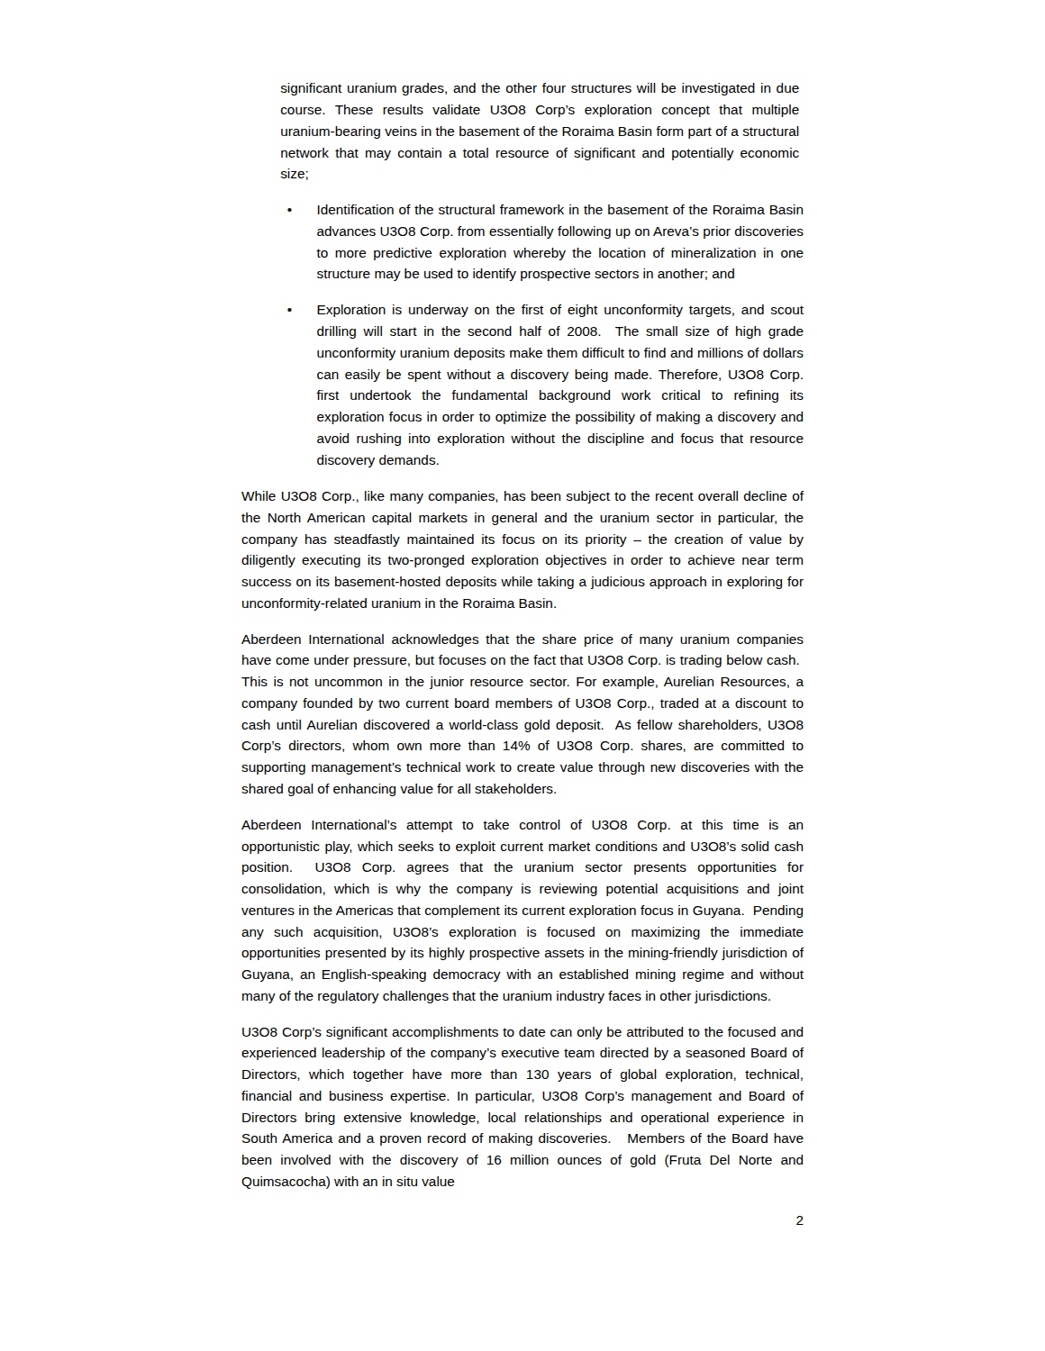significant uranium grades, and the other four structures will be investigated in due course. These results validate U3O8 Corp’s exploration concept that multiple uranium-bearing veins in the basement of the Roraima Basin form part of a structural network that may contain a total resource of significant and potentially economic size;
Identification of the structural framework in the basement of the Roraima Basin advances U3O8 Corp. from essentially following up on Areva’s prior discoveries to more predictive exploration whereby the location of mineralization in one structure may be used to identify prospective sectors in another; and
Exploration is underway on the first of eight unconformity targets, and scout drilling will start in the second half of 2008. The small size of high grade unconformity uranium deposits make them difficult to find and millions of dollars can easily be spent without a discovery being made. Therefore, U3O8 Corp. first undertook the fundamental background work critical to refining its exploration focus in order to optimize the possibility of making a discovery and avoid rushing into exploration without the discipline and focus that resource discovery demands.
While U3O8 Corp., like many companies, has been subject to the recent overall decline of the North American capital markets in general and the uranium sector in particular, the company has steadfastly maintained its focus on its priority – the creation of value by diligently executing its two-pronged exploration objectives in order to achieve near term success on its basement-hosted deposits while taking a judicious approach in exploring for unconformity-related uranium in the Roraima Basin.
Aberdeen International acknowledges that the share price of many uranium companies have come under pressure, but focuses on the fact that U3O8 Corp. is trading below cash. This is not uncommon in the junior resource sector. For example, Aurelian Resources, a company founded by two current board members of U3O8 Corp., traded at a discount to cash until Aurelian discovered a world-class gold deposit. As fellow shareholders, U3O8 Corp’s directors, whom own more than 14% of U3O8 Corp. shares, are committed to supporting management’s technical work to create value through new discoveries with the shared goal of enhancing value for all stakeholders.
Aberdeen International’s attempt to take control of U3O8 Corp. at this time is an opportunistic play, which seeks to exploit current market conditions and U3O8’s solid cash position. U3O8 Corp. agrees that the uranium sector presents opportunities for consolidation, which is why the company is reviewing potential acquisitions and joint ventures in the Americas that complement its current exploration focus in Guyana. Pending any such acquisition, U3O8’s exploration is focused on maximizing the immediate opportunities presented by its highly prospective assets in the mining-friendly jurisdiction of Guyana, an English-speaking democracy with an established mining regime and without many of the regulatory challenges that the uranium industry faces in other jurisdictions.
U3O8 Corp’s significant accomplishments to date can only be attributed to the focused and experienced leadership of the company’s executive team directed by a seasoned Board of Directors, which together have more than 130 years of global exploration, technical, financial and business expertise. In particular, U3O8 Corp’s management and Board of Directors bring extensive knowledge, local relationships and operational experience in South America and a proven record of making discoveries. Members of the Board have been involved with the discovery of 16 million ounces of gold (Fruta Del Norte and Quimsacocha) with an in situ value
2